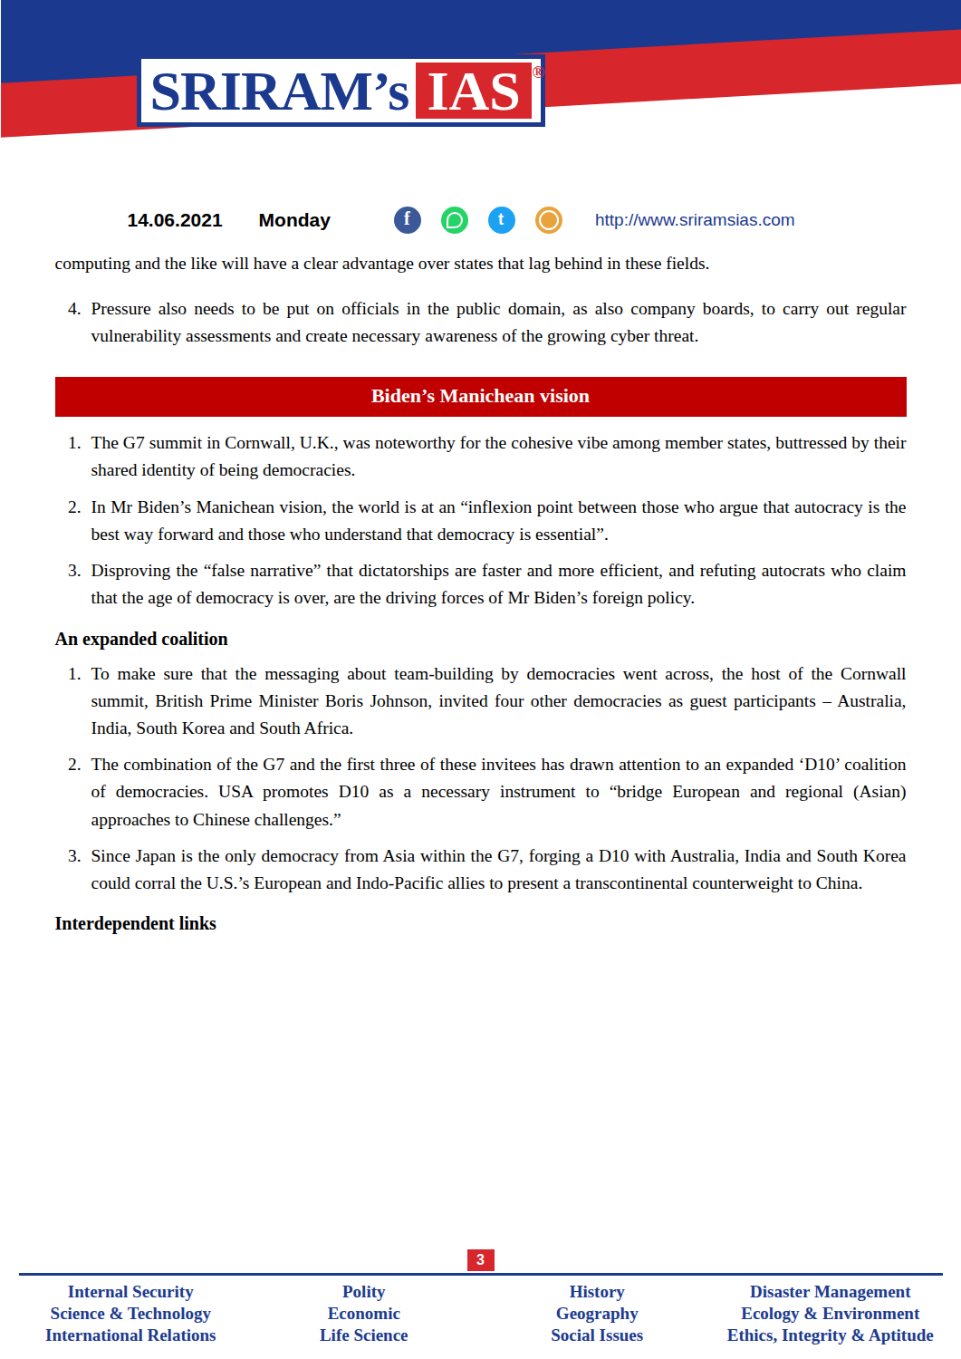SRIRAM’s IAS®
14.06.2021 Monday http://www.sriramsias.com
computing and the like will have a clear advantage over states that lag behind in these fields.
Pressure also needs to be put on officials in the public domain, as also company boards, to carry out regular vulnerability assessments and create necessary awareness of the growing cyber threat.
Biden’s Manichean vision
The G7 summit in Cornwall, U.K., was noteworthy for the cohesive vibe among member states, buttressed by their shared identity of being democracies.
In Mr Biden’s Manichean vision, the world is at an “inflexion point between those who argue that autocracy is the best way forward and those who understand that democracy is essential”.
Disproving the “false narrative” that dictatorships are faster and more efficient, and refuting autocrats who claim that the age of democracy is over, are the driving forces of Mr Biden’s foreign policy.
An expanded coalition
To make sure that the messaging about team-building by democracies went across, the host of the Cornwall summit, British Prime Minister Boris Johnson, invited four other democracies as guest participants – Australia, India, South Korea and South Africa.
The combination of the G7 and the first three of these invitees has drawn attention to an expanded ‘D10’ coalition of democracies. USA promotes D10 as a necessary instrument to “bridge European and regional (Asian) approaches to Chinese challenges.”
Since Japan is the only democracy from Asia within the G7, forging a D10 with Australia, India and South Korea could corral the U.S.’s European and Indo-Pacific allies to present a transcontinental counterweight to China.
Interdependent links
3
Internal Security
Polity
History
Disaster Management
Science & Technology
Economic
Geography
Ecology & Environment
International Relations
Life Science
Social Issues
Ethics, Integrity & Aptitude